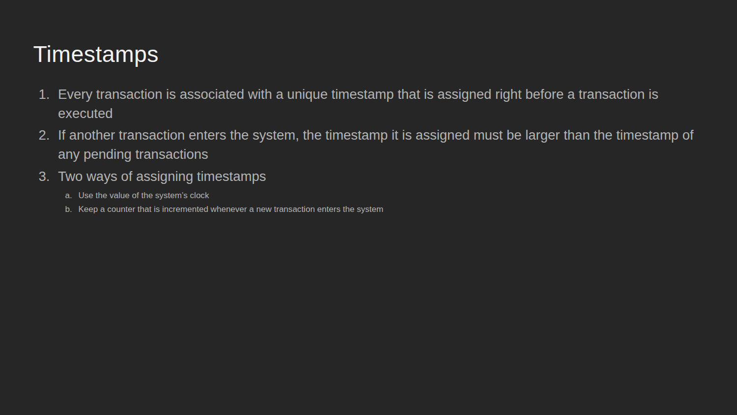Timestamps
Every transaction is associated with a unique timestamp that is assigned right before a transaction is executed
If another transaction enters the system, the timestamp it is assigned must be larger than the timestamp of any pending transactions
Two ways of assigning timestamps
Use the value of the system’s clock
Keep a counter that is incremented whenever a new transaction enters the system